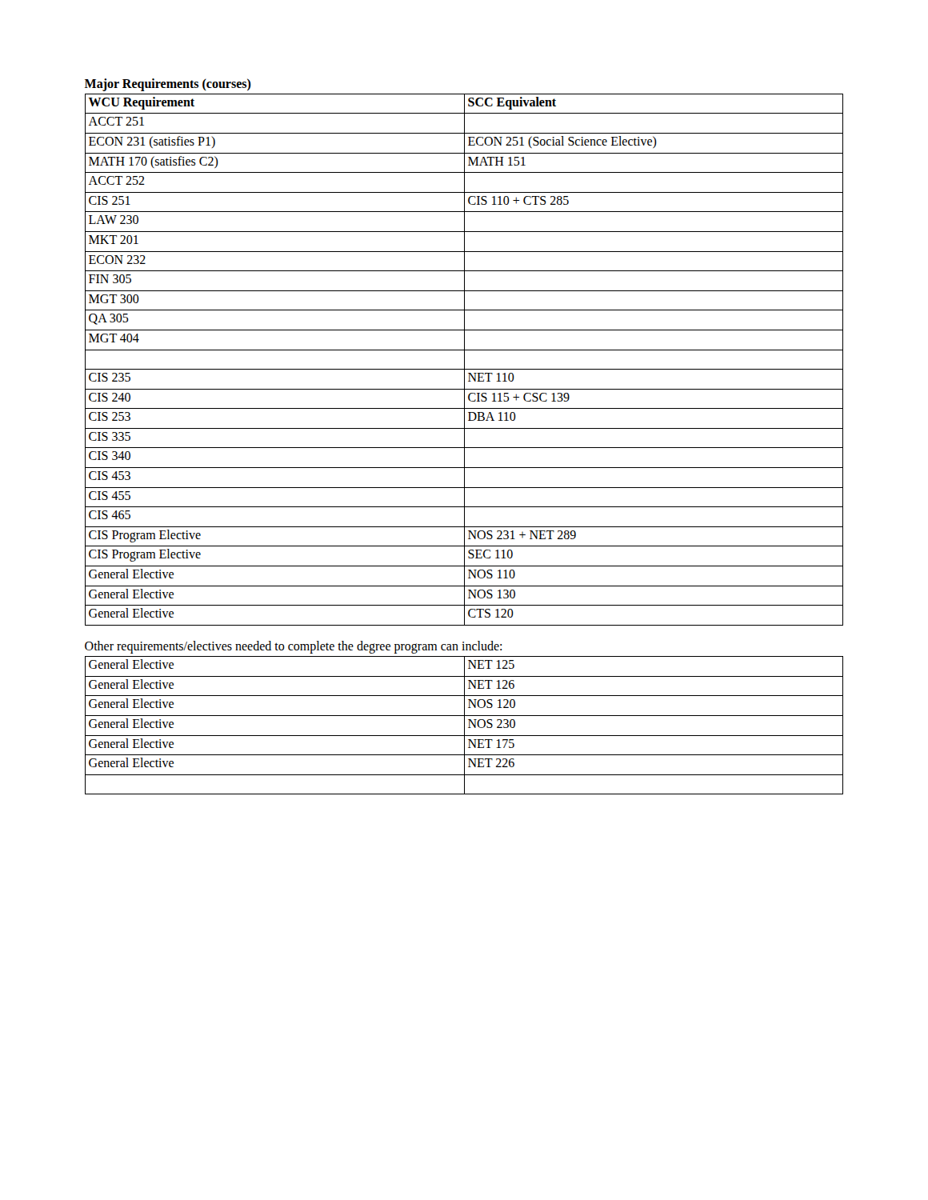Major Requirements (courses)
| WCU Requirement | SCC Equivalent |
| --- | --- |
| ACCT 251 | |
| ECON 231 (satisfies P1) | ECON 251 (Social Science Elective) |
| MATH 170 (satisfies C2) | MATH 151 |
| ACCT 252 | |
| CIS 251 | CIS 110 + CTS 285 |
| LAW 230 | |
| MKT 201 | |
| ECON 232 | |
| FIN 305 | |
| MGT 300 | |
| QA 305 | |
| MGT 404 | |
| CIS 235 | NET 110 |
| CIS 240 | CIS 115 + CSC 139 |
| CIS 253 | DBA 110 |
| CIS 335 | |
| CIS 340 | |
| CIS 453 | |
| CIS 455 | |
| CIS 465 | |
| CIS Program Elective | NOS 231 + NET 289 |
| CIS Program Elective | SEC 110 |
| General Elective | NOS 110 |
| General Elective | NOS 130 |
| General Elective | CTS 120 |
Other requirements/electives needed to complete the degree program can include:
| General Elective | NET 125 |
| General Elective | NET 126 |
| General Elective | NOS 120 |
| General Elective | NOS 230 |
| General Elective | NET 175 |
| General Elective | NET 226 |